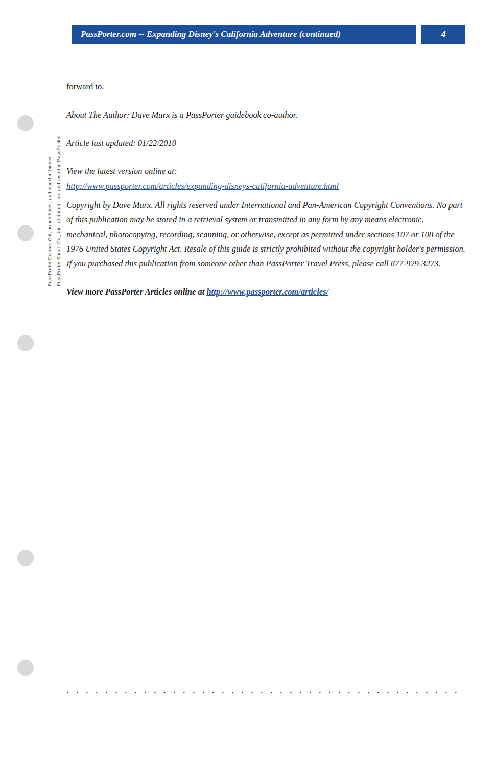PassPorter Deluxe: Cut, punch holes, and insert in binder PassPorter Spiral: Cut, trim at dotted line, and insert in PassPocket
PassPorter.com -- Expanding Disney's California Adventure (continued)
4
forward to.
About The Author: Dave Marx is a PassPorter guidebook co-author.
Article last updated: 01/22/2010
View the latest version online at:
http://www.passporter.com/articles/expanding-disneys-california-adventure.html
Copyright by Dave Marx. All rights reserved under International and Pan-American Copyright Conventions. No part of this publication may be stored in a retrieval system or transmitted in any form by any means electronic, mechanical, photocopying, recording, scanning, or otherwise, except as permitted under sections 107 or 108 of the 1976 United States Copyright Act. Resale of this guide is strictly prohibited without the copyright holder's permission. If you purchased this publication from someone other than PassPorter Travel Press, please call 877-929-3273.
View more PassPorter Articles online at http://www.passporter.com/articles/
. . . . . . . . . . . . . . . . . . . . . . . . . . . . . . . . . . . . . . . . . . . . . . . . . . . . . . . . . . . . . . . .